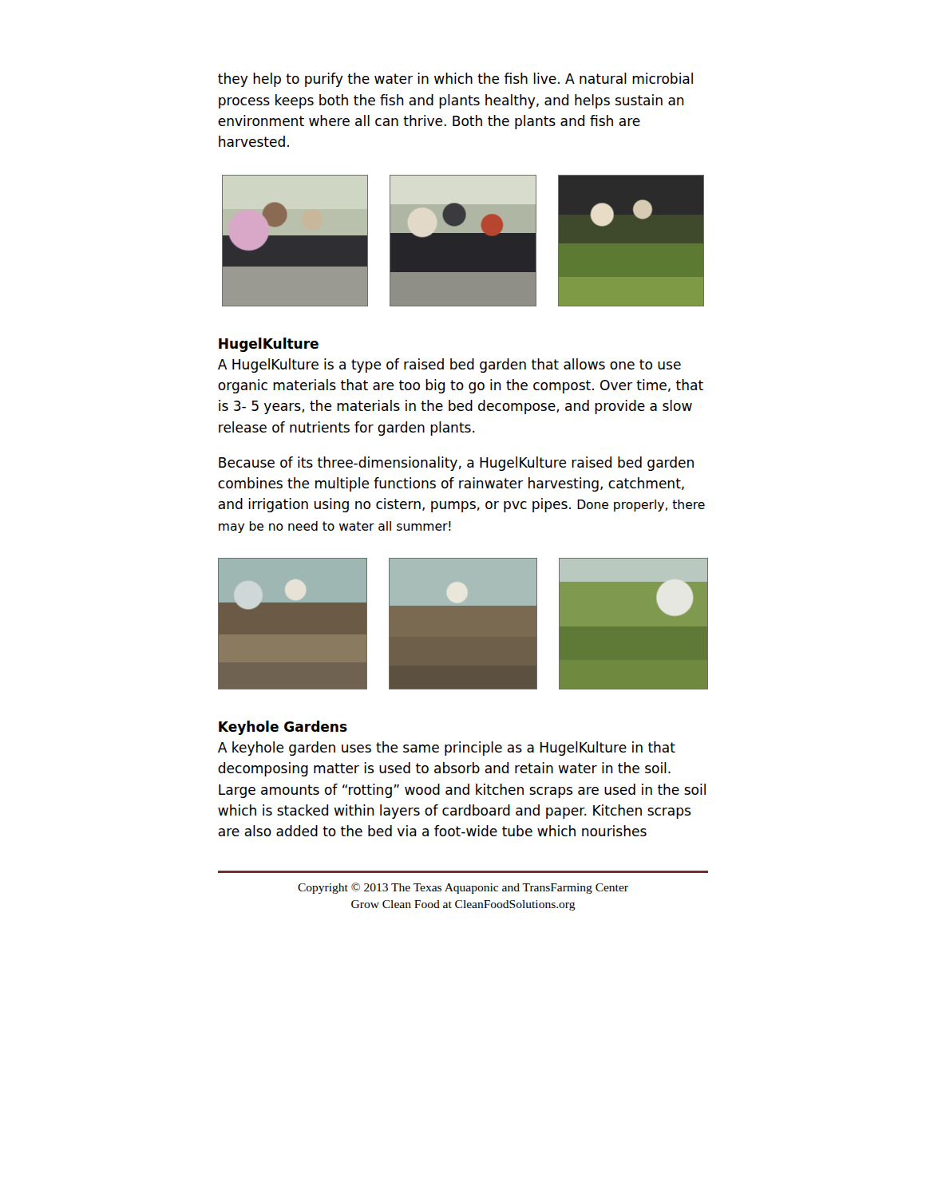they help to purify the water in which the fish live. A natural microbial process keeps both the fish and plants healthy, and helps sustain an environment where all can thrive. Both the plants and fish are harvested.
HugelKulture
A HugelKulture is a type of raised bed garden that allows one to use organic materials that are too big to go in the compost. Over time, that is 3- 5 years, the materials in the bed decompose, and provide a slow release of nutrients for garden plants.
Because of its three-dimensionality, a HugelKulture raised bed garden combines the multiple functions of rainwater harvesting, catchment, and irrigation using no cistern, pumps, or pvc pipes. Done properly, there may be no need to water all summer!
Keyhole Gardens
A keyhole garden uses the same principle as a HugelKulture in that decomposing matter is used to absorb and retain water in the soil. Large amounts of “rotting” wood and kitchen scraps are used in the soil which is stacked within layers of cardboard and paper. Kitchen scraps are also added to the bed via a foot-wide tube which nourishes
Copyright © 2013 The Texas Aquaponic and TransFarming Center
Grow Clean Food at CleanFoodSolutions.org